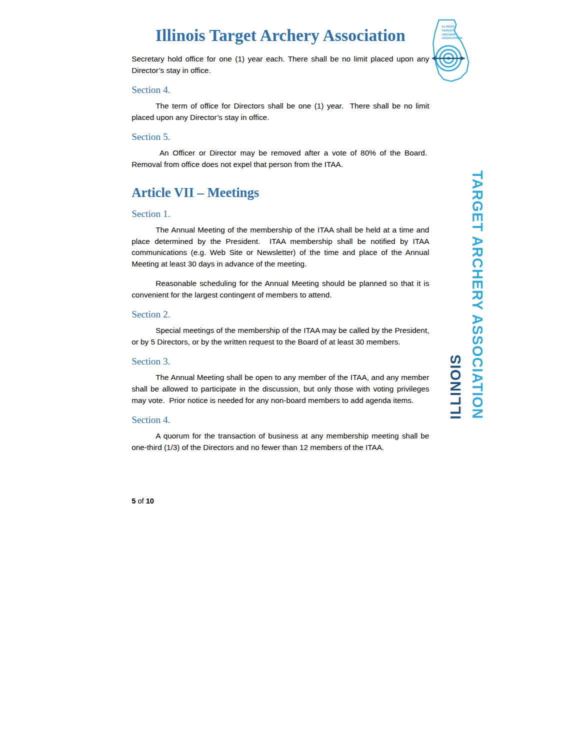Illinois Target Archery Association
ILLINOIS TARGET ARCHERY ASSOCIATION
ILLINOIS TARGET ARCHERY ASSOCIATION
Secretary hold office for one (1) year each. There shall be no limit placed upon any Director’s stay in office.
Section 4.
The term of office for Directors shall be one (1) year. There shall be no limit placed upon any Director’s stay in office.
Section 5.
An Officer or Director may be removed after a vote of 80% of the Board. Removal from office does not expel that person from the ITAA.
Article VII – Meetings
Section 1.
The Annual Meeting of the membership of the ITAA shall be held at a time and place determined by the President. ITAA membership shall be notified by ITAA communications (e.g. Web Site or Newsletter) of the time and place of the Annual Meeting at least 30 days in advance of the meeting.
Reasonable scheduling for the Annual Meeting should be planned so that it is convenient for the largest contingent of members to attend.
Section 2.
Special meetings of the membership of the ITAA may be called by the President, or by 5 Directors, or by the written request to the Board of at least 30 members.
Section 3.
The Annual Meeting shall be open to any member of the ITAA, and any member shall be allowed to participate in the discussion, but only those with voting privileges may vote. Prior notice is needed for any non-board members to add agenda items.
Section 4.
A quorum for the transaction of business at any membership meeting shall be one-third (1/3) of the Directors and no fewer than 12 members of the ITAA.
5 of 10